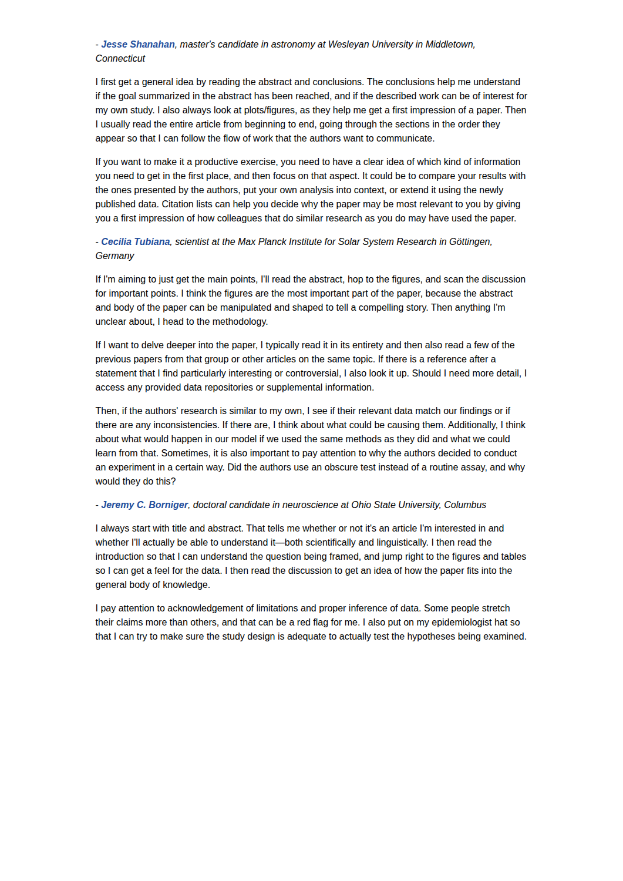- Jesse Shanahan, master's candidate in astronomy at Wesleyan University in Middletown, Connecticut
I first get a general idea by reading the abstract and conclusions. The conclusions help me understand if the goal summarized in the abstract has been reached, and if the described work can be of interest for my own study. I also always look at plots/figures, as they help me get a first impression of a paper. Then I usually read the entire article from beginning to end, going through the sections in the order they appear so that I can follow the flow of work that the authors want to communicate.
If you want to make it a productive exercise, you need to have a clear idea of which kind of information you need to get in the first place, and then focus on that aspect. It could be to compare your results with the ones presented by the authors, put your own analysis into context, or extend it using the newly published data. Citation lists can help you decide why the paper may be most relevant to you by giving you a first impression of how colleagues that do similar research as you do may have used the paper.
- Cecilia Tubiana, scientist at the Max Planck Institute for Solar System Research in Göttingen, Germany
If I'm aiming to just get the main points, I'll read the abstract, hop to the figures, and scan the discussion for important points. I think the figures are the most important part of the paper, because the abstract and body of the paper can be manipulated and shaped to tell a compelling story. Then anything I'm unclear about, I head to the methodology.
If I want to delve deeper into the paper, I typically read it in its entirety and then also read a few of the previous papers from that group or other articles on the same topic. If there is a reference after a statement that I find particularly interesting or controversial, I also look it up. Should I need more detail, I access any provided data repositories or supplemental information.
Then, if the authors' research is similar to my own, I see if their relevant data match our findings or if there are any inconsistencies. If there are, I think about what could be causing them. Additionally, I think about what would happen in our model if we used the same methods as they did and what we could learn from that. Sometimes, it is also important to pay attention to why the authors decided to conduct an experiment in a certain way. Did the authors use an obscure test instead of a routine assay, and why would they do this?
- Jeremy C. Borniger, doctoral candidate in neuroscience at Ohio State University, Columbus
I always start with title and abstract. That tells me whether or not it's an article I'm interested in and whether I'll actually be able to understand it—both scientifically and linguistically. I then read the introduction so that I can understand the question being framed, and jump right to the figures and tables so I can get a feel for the data. I then read the discussion to get an idea of how the paper fits into the general body of knowledge.
I pay attention to acknowledgement of limitations and proper inference of data. Some people stretch their claims more than others, and that can be a red flag for me. I also put on my epidemiologist hat so that I can try to make sure the study design is adequate to actually test the hypotheses being examined.